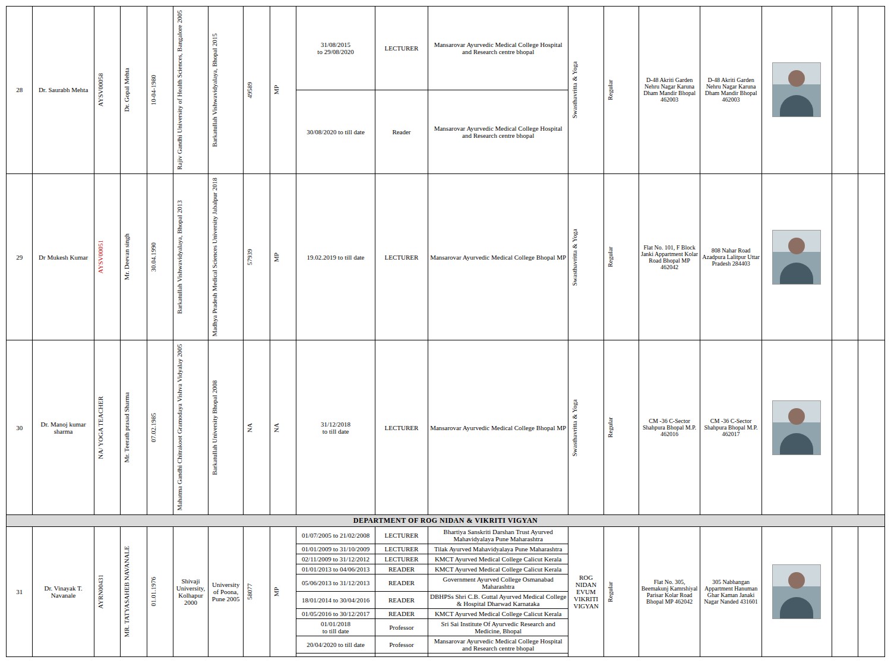| 28 | Dr. Saurabh Mehta | AYSV00058 | Dr. Gopal Mehta | 10-04-1980 | Rajiv Gandhi University of Health Sciences, Bangalore 2005 | Barkatullah Vishwavidyalaya, Bhopal 2015 | 49589 | MP | 31/08/2015 to 29/08/2020 | LECTURER | Mansarovar Ayurvedic Medical College Hospital and Research centre bhopal | Swasthavritta & Yoga | Regular | D-48 Akriti Garden Nehru Nagar Karuna Dham Mandir Bhopal 462003 | D-48 Akriti Garden Nehru Nagar Karuna Dham Mandir Bhopal 462003 | | | |
| 30/08/2020 to till date | Reader | Mansarovar Ayurvedic Medical College Hospital and Research centre bhopal |
| 29 | Dr Mukesh Kumar | AYSV00051 | Mr. Deevan singh | 30.04.1990 | Barkatullah Vishwavidyalaya, Bhopal 2013 | Madhya Pradesh Medical Sciences University Jabalpur 2018 | 57939 | MP | 19.02.2019 to till date | LECTURER | Mansarovar Ayurvedic Medical College Bhopal MP | Swasthavritta & Yoga | Regular | Flat No. 101, F Block Janki Appartment Kolar Road Bhopal MP 462042 | 808 Nahar Road Azadpura Lalitpur Uttar Pradesh 284403 | | | |
| 30 | Dr. Manoj kumar sharma | NA/ YOGA TEACHER | Mr. Teerath prasad Sharma | 07.02.1985 | Mahatma Gandhi Chitrakoot Gramodaya Vishva Vidyalay 2005 | Barkatullah University Bhopal 2008 | NA | NA | 31/12/2018 to till date | LECTURER | Mansarovar Ayurvedic Medical College Bhopal MP | Swasthavritta & Yoga | Regular | CM -36 C-Sector Shahpura Bhopal M.P. 462016 | CM -36 C-Sector Shahpura Bhopal M.P. 462017 | | | |
| DEPARTMENT OF ROG NIDAN & VIKRITI VIGYAN |
| 31 | Dr. Vinayak T. Navanale | AYRN00431 | MR. TATYASAHEB NAVANALE | 01.01.1976 | Shivaji University, Kolhapur 2000 | University of Poona, Pune 2005 | 58077 | MP | 01/07/2005 to 21/02/2008 | LECTURER | Bhartiya Sanskriti Darshan Trust Ayurved Mahavidyalaya Pune Maharashtra | ROG NIDAN EVUM VIKRITI VIGYAN | Regular | Flat No. 305, Beemakunj Kamrshiyal Parisar Kolar Road Bhopal MP 462042 | 305 Nabhangan Appartment Hanuman Ghar Kaman Janaki Nagar Nanded 431601 | | | |
| 01/01/2009 to 31/10/2009 | LECTURER | Tilak Ayurved Mahavidyalaya Pune Maharashtra |
| 02/11/2009 to 31/12/2012 | LECTURER | KMCT Ayurved Medical College Calicut Kerala |
| 01/01/2013 to 04/06/2013 | READER | KMCT Ayurved Medical College Calicut Kerala |
| 05/06/2013 to 31/12/2013 | READER | Government Ayurved College Osmanabad Maharashtra |
| 18/01/2014 to 30/04/2016 | READER | DBHPSs Shri C.B. Guttal Ayurved Medical College & Hospital Dharwad Karnataka |
| 01/05/2016 to 30/12/2017 | READER | KMCT Ayurved Medical College Calicut Kerala |
| 01/01/2018 to till date | Professor | Sri Sai Institute Of Ayurvedic Research and Medicine, Bhopal |
| 20/04/2020 to till date | Professor | Mansarovar Ayurvedic Medical College Hospital and Research centre bhopal |